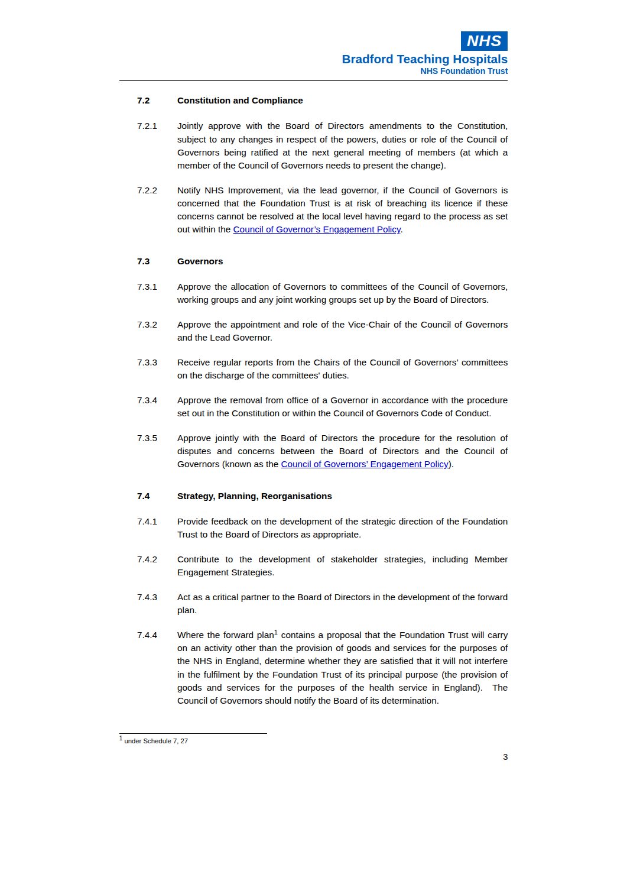NHS
Bradford Teaching Hospitals
NHS Foundation Trust
7.2
Constitution and Compliance
7.2.1
Jointly approve with the Board of Directors amendments to the Constitution, subject to any changes in respect of the powers, duties or role of the Council of Governors being ratified at the next general meeting of members (at which a member of the Council of Governors needs to present the change).
7.2.2
Notify NHS Improvement, via the lead governor, if the Council of Governors is concerned that the Foundation Trust is at risk of breaching its licence if these concerns cannot be resolved at the local level having regard to the process as set out within the Council of Governor’s Engagement Policy.
7.3
Governors
7.3.1
Approve the allocation of Governors to committees of the Council of Governors, working groups and any joint working groups set up by the Board of Directors.
7.3.2
Approve the appointment and role of the Vice-Chair of the Council of Governors and the Lead Governor.
7.3.3
Receive regular reports from the Chairs of the Council of Governors’ committees on the discharge of the committees' duties.
7.3.4
Approve the removal from office of a Governor in accordance with the procedure set out in the Constitution or within the Council of Governors Code of Conduct.
7.3.5
Approve jointly with the Board of Directors the procedure for the resolution of disputes and concerns between the Board of Directors and the Council of Governors (known as the Council of Governors’ Engagement Policy).
7.4
Strategy, Planning, Reorganisations
7.4.1
Provide feedback on the development of the strategic direction of the Foundation Trust to the Board of Directors as appropriate.
7.4.2
Contribute to the development of stakeholder strategies, including Member Engagement Strategies.
7.4.3
Act as a critical partner to the Board of Directors in the development of the forward plan.
7.4.4
Where the forward plan1 contains a proposal that the Foundation Trust will carry on an activity other than the provision of goods and services for the purposes of the NHS in England, determine whether they are satisfied that it will not interfere in the fulfilment by the Foundation Trust of its principal purpose (the provision of goods and services for the purposes of the health service in England). The Council of Governors should notify the Board of its determination.
1 under Schedule 7, 27
3